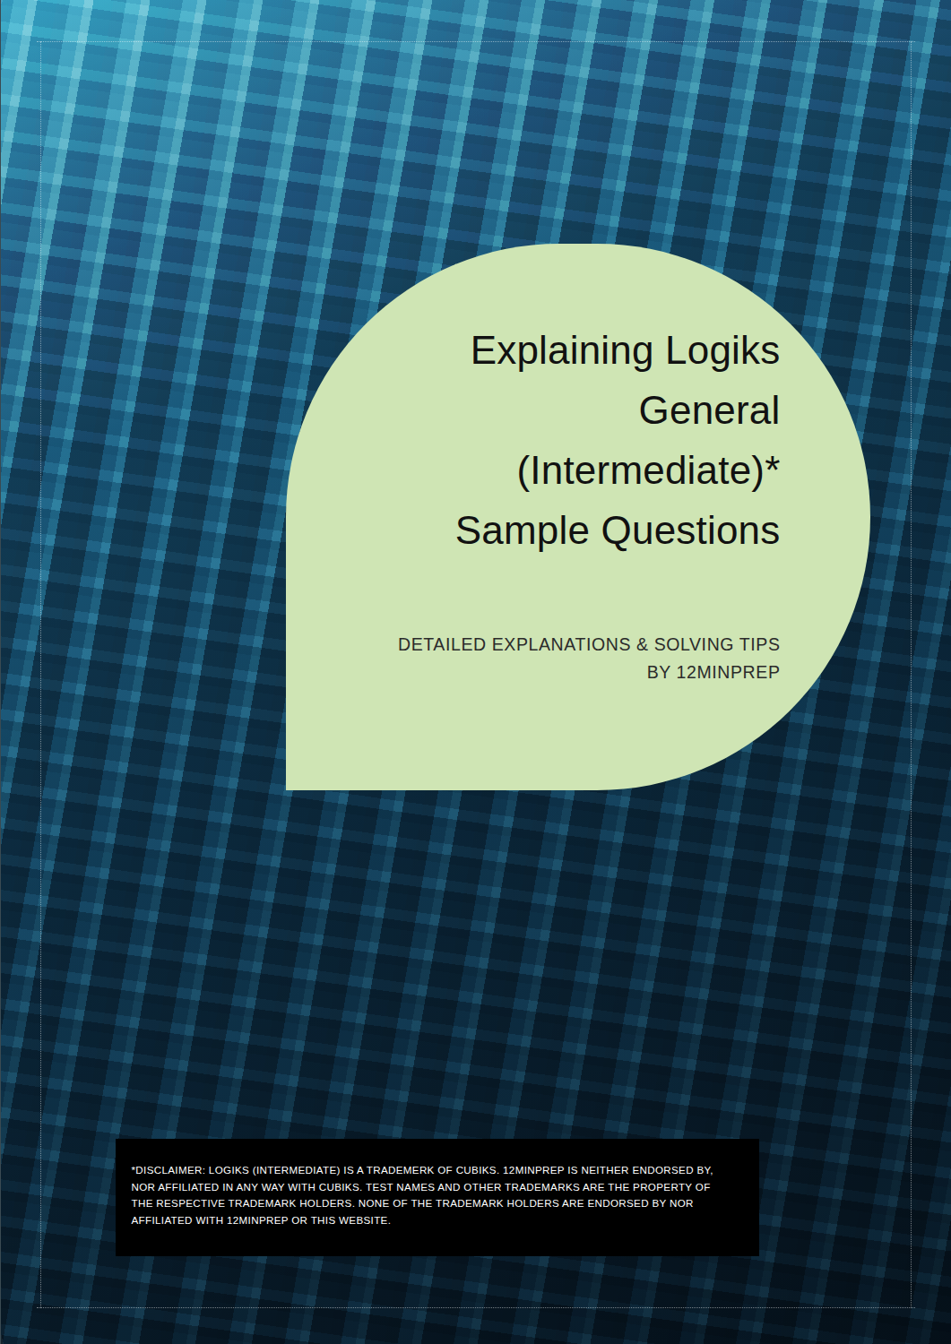Explaining Logiks General (Intermediate)*
Sample Questions
Detailed explanations & solving tips
by 12minprep
*Disclaimer: Logiks (Intermediate) is a trademerk of Cubiks. 12minprep is neither endorsed by, nor affiliated in any way with Cubiks. Test names and other trademarks are the property of the respective trademark holders. None of the trademark holders are endorsed by nor affiliated with 12minprep or this website.